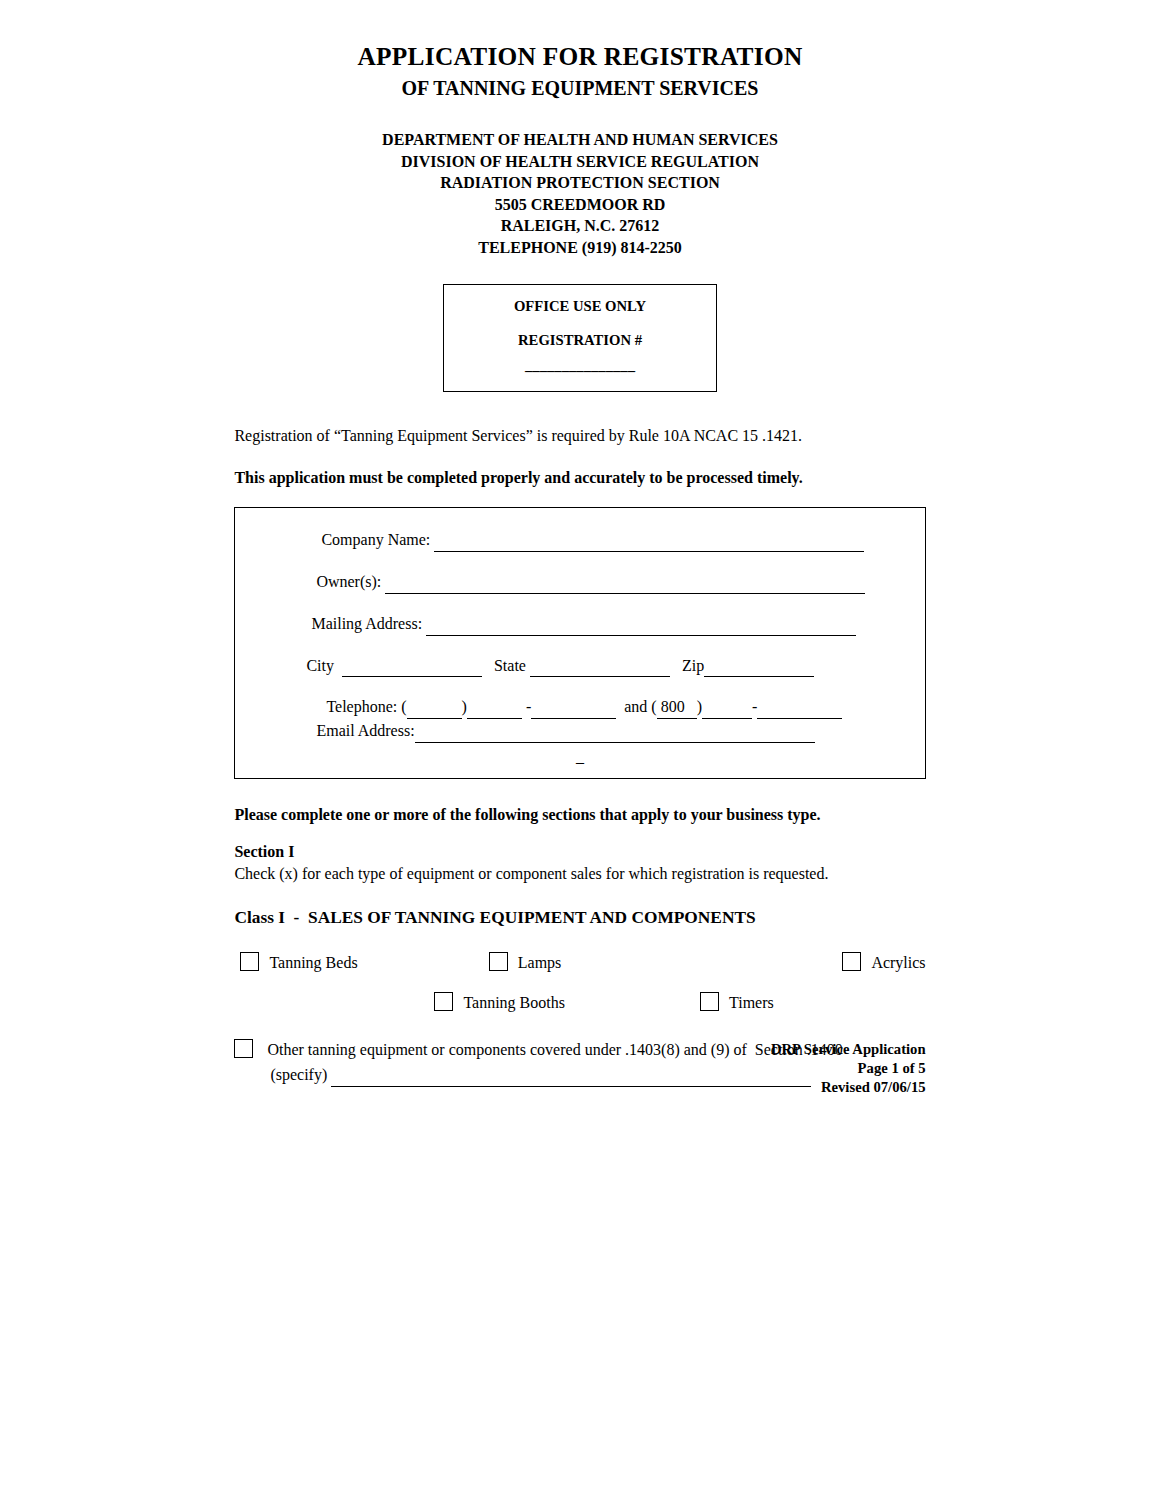APPLICATION FOR REGISTRATION
OF TANNING EQUIPMENT SERVICES
DEPARTMENT OF HEALTH AND HUMAN SERVICES
DIVISION OF HEALTH SERVICE REGULATION
RADIATION PROTECTION SECTION
5505 CREEDMOOR RD
RALEIGH, N.C. 27612
TELEPHONE (919) 814-2250
OFFICE USE ONLY
REGISTRATION #
_______________
Registration of “Tanning Equipment Services” is required by Rule 10A NCAC 15 .1421.
This application must be completed properly and accurately to be processed timely.
Company Name:
Owner(s):
Mailing Address:
City State Zip
Telephone: ( ) - and ( 800 ) -
Email Address:
_
Please complete one or more of the following sections that apply to your business type.
Section I
Check (x) for each type of equipment or component sales for which registration is requested.
Class I - SALES OF TANNING EQUIPMENT AND COMPONENTS
Tanning Beds
Lamps
Acrylics
Tanning Booths
Timers
Other tanning equipment or components covered under .1403(8) and (9) of Section .1400
(specify)
DRP Service Application
Page 1 of 5
Revised 07/06/15